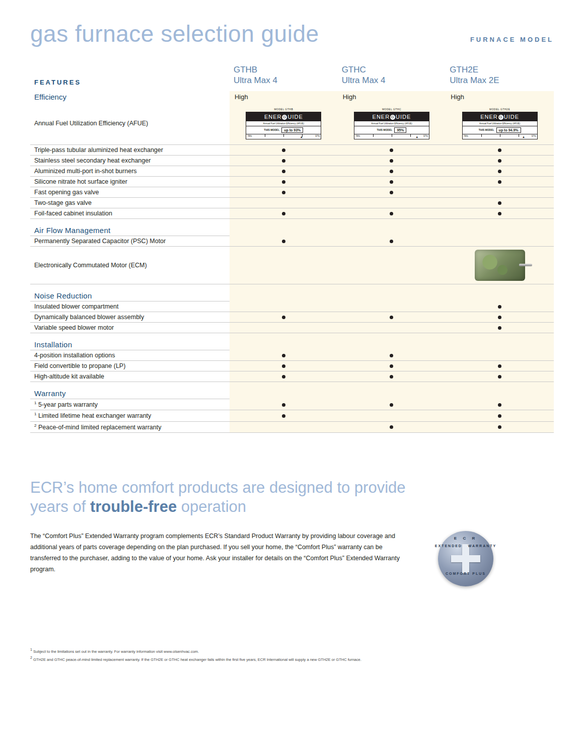gas furnace selection guide
FURNACE MODEL
| FEATURES | GTHB Ultra Max 4 | GTHC Ultra Max 4 | GTH2E Ultra Max 2E |
| --- | --- | --- | --- |
| Efficiency | High | High | High |
| Annual Fuel Utilization Efficiency (AFUE) | MODEL GTHB ENER G UIDE Annual Fuel Utilization Efficiency (AFUE) THIS MODEL up to 93% 78% 97% ▲ | MODEL GTHC ENER G UIDE Annual Fuel Utilization Efficiency (AFUE) THIS MODEL 95% 78% 97% ▲ | MODEL GTH2E ENER G UIDE Annual Fuel Utilization Efficiency (AFUE) THIS MODEL up to 94.9% 78% 97% ▲ |
| Triple-pass tubular aluminized heat exchanger | | | |
| Stainless steel secondary heat exchanger | | | |
| Aluminized multi-port in-shot burners | | | |
| Silicone nitrate hot surface igniter | | | |
| Fast opening gas valve | | | |
| Two-stage gas valve | | | |
| Foil-faced cabinet insulation | | | |
| Air Flow Management | | | |
| Permanently Separated Capacitor (PSC) Motor | | | |
| Electronically Commutated Motor (ECM) | | | |
| Noise Reduction | | | |
| Insulated blower compartment | | | |
| Dynamically balanced blower assembly | | | |
| Variable speed blower motor | | | |
| Installation | | | |
| 4-position installation options | | | |
| Field convertible to propane (LP) | | | |
| High-altitude kit available | | | |
| Warranty | | | |
| 1 5-year parts warranty | | | |
| 1 Limited lifetime heat exchanger warranty | | | |
| 2 Peace-of-mind limited replacement warranty | | | |
ECR’s home comfort products are designed to provide years of trouble-free operation
The “Comfort Plus” Extended Warranty program complements ECR’s Standard Product Warranty by providing labour coverage and additional years of parts coverage depending on the plan purchased. If you sell your home, the “Comfort Plus” warranty can be transferred to the purchaser, adding to the value of your home. Ask your installer for details on the “Comfort Plus” Extended Warranty program.
E C R
EXTENDED WARRANTY
COMFORT PLUS
1 Subject to the limitations set out in the warranty. For warranty information visit www.olsenhvac.com.
2 GTH2E and GTHC peace-of-mind limited replacement warranty. If the GTH2E or GTHC heat exchanger fails within the first five years, ECR International will supply a new GTH2E or GTHC furnace.